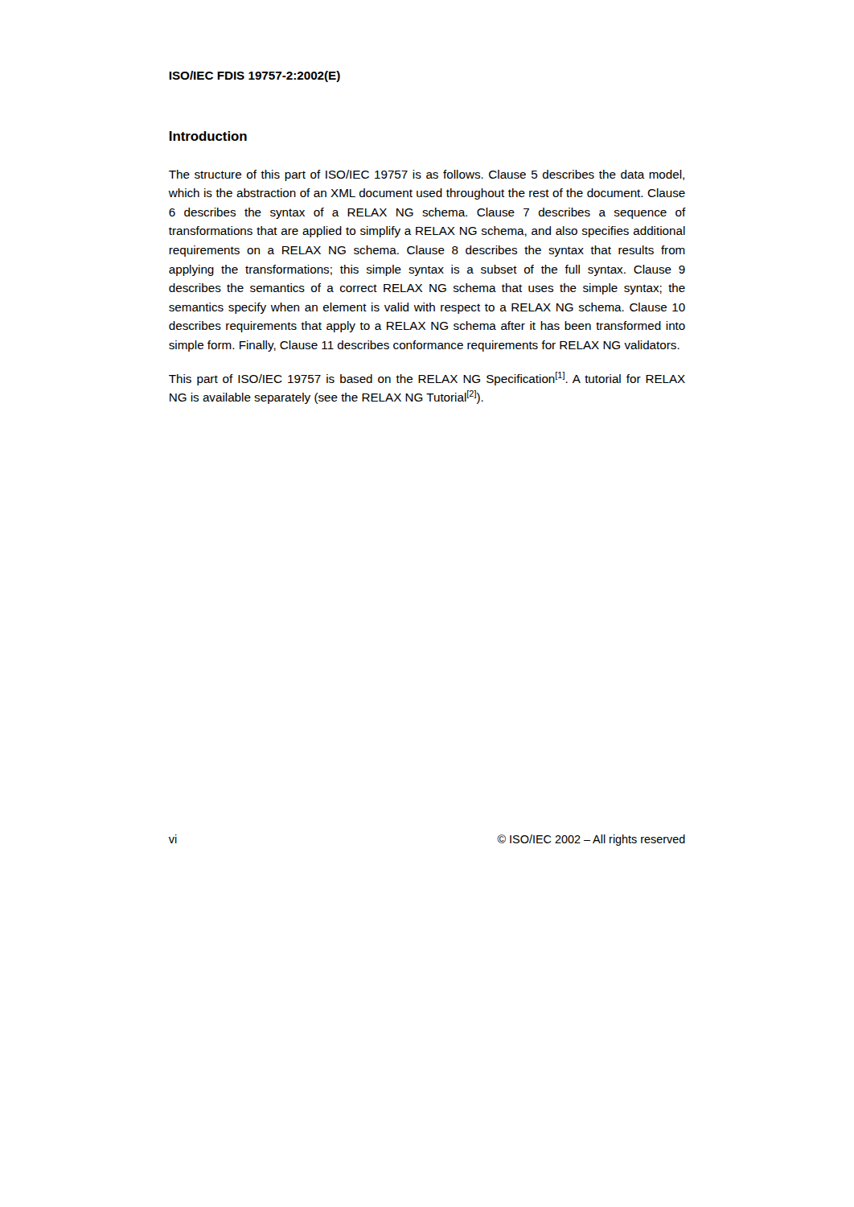ISO/IEC FDIS 19757-2:2002(E)
Introduction
The structure of this part of ISO/IEC 19757 is as follows. Clause 5 describes the data model, which is the abstraction of an XML document used throughout the rest of the document. Clause 6 describes the syntax of a RELAX NG schema. Clause 7 describes a sequence of transformations that are applied to simplify a RELAX NG schema, and also specifies additional requirements on a RELAX NG schema. Clause 8 describes the syntax that results from applying the transformations; this simple syntax is a subset of the full syntax. Clause 9 describes the semantics of a correct RELAX NG schema that uses the simple syntax; the semantics specify when an element is valid with respect to a RELAX NG schema. Clause 10 describes requirements that apply to a RELAX NG schema after it has been transformed into simple form. Finally, Clause 11 describes conformance requirements for RELAX NG validators.
This part of ISO/IEC 19757 is based on the RELAX NG Specification[1]. A tutorial for RELAX NG is available separately (see the RELAX NG Tutorial[2]).
vi © ISO/IEC 2002 – All rights reserved